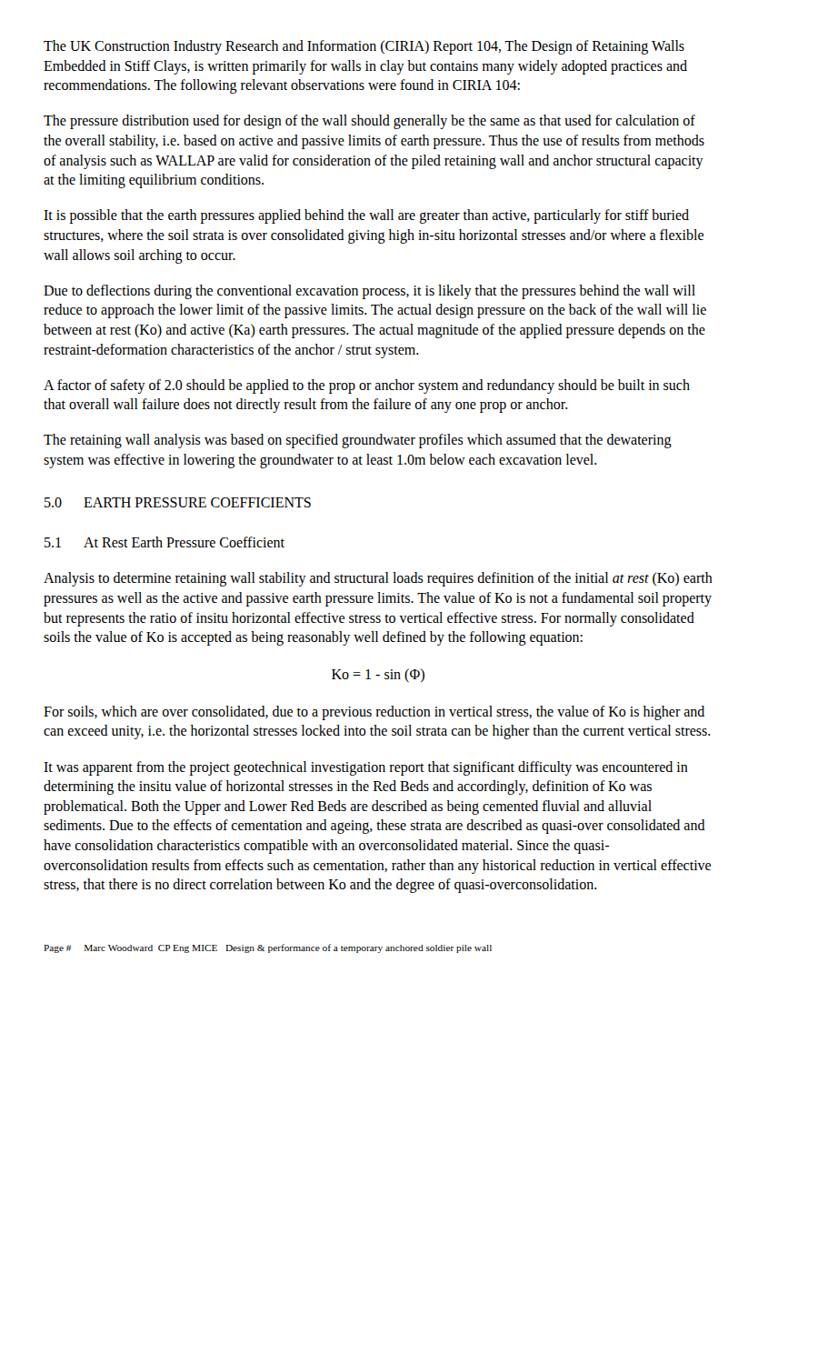The UK Construction Industry Research and Information (CIRIA) Report 104, The Design of Retaining Walls Embedded in Stiff Clays, is written primarily for walls in clay but contains many widely adopted practices and recommendations. The following relevant observations were found in CIRIA 104:
The pressure distribution used for design of the wall should generally be the same as that used for calculation of the overall stability, i.e. based on active and passive limits of earth pressure. Thus the use of results from methods of analysis such as WALLAP are valid for consideration of the piled retaining wall and anchor structural capacity at the limiting equilibrium conditions.
It is possible that the earth pressures applied behind the wall are greater than active, particularly for stiff buried structures, where the soil strata is over consolidated giving high in-situ horizontal stresses and/or where a flexible wall allows soil arching to occur.
Due to deflections during the conventional excavation process, it is likely that the pressures behind the wall will reduce to approach the lower limit of the passive limits. The actual design pressure on the back of the wall will lie between at rest (Ko) and active (Ka) earth pressures. The actual magnitude of the applied pressure depends on the restraint-deformation characteristics of the anchor / strut system.
A factor of safety of 2.0 should be applied to the prop or anchor system and redundancy should be built in such that overall wall failure does not directly result from the failure of any one prop or anchor.
The retaining wall analysis was based on specified groundwater profiles which assumed that the dewatering system was effective in lowering the groundwater to at least 1.0m below each excavation level.
5.0 EARTH PRESSURE COEFFICIENTS
5.1 At Rest Earth Pressure Coefficient
Analysis to determine retaining wall stability and structural loads requires definition of the initial at rest (Ko) earth pressures as well as the active and passive earth pressure limits. The value of Ko is not a fundamental soil property but represents the ratio of insitu horizontal effective stress to vertical effective stress. For normally consolidated soils the value of Ko is accepted as being reasonably well defined by the following equation:
Ko = 1 - sin (Φ)
For soils, which are over consolidated, due to a previous reduction in vertical stress, the value of Ko is higher and can exceed unity, i.e. the horizontal stresses locked into the soil strata can be higher than the current vertical stress.
It was apparent from the project geotechnical investigation report that significant difficulty was encountered in determining the insitu value of horizontal stresses in the Red Beds and accordingly, definition of Ko was problematical. Both the Upper and Lower Red Beds are described as being cemented fluvial and alluvial sediments. Due to the effects of cementation and ageing, these strata are described as quasi-over consolidated and have consolidation characteristics compatible with an overconsolidated material. Since the quasi-overconsolidation results from effects such as cementation, rather than any historical reduction in vertical effective stress, that there is no direct correlation between Ko and the degree of quasi-overconsolidation.
Page #Marc Woodward CP Eng MICE Design & performance of a temporary anchored soldier pile wall